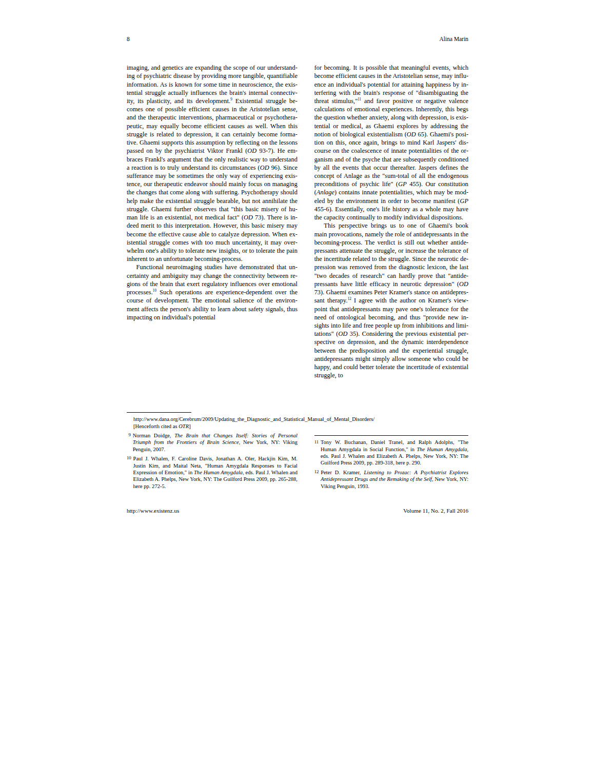8 Alina Marin
imaging, and genetics are expanding the scope of our understanding of psychiatric disease by providing more tangible, quantifiable information. As is known for some time in neuroscience, the existential struggle actually influences the brain's internal connectivity, its plasticity, and its development.9 Existential struggle becomes one of possible efficient causes in the Aristotelian sense, and the therapeutic interventions, pharmaceutical or psychotherapeutic, may equally become efficient causes as well. When this struggle is related to depression, it can certainly become formative. Ghaemi supports this assumption by reflecting on the lessons passed on by the psychiatrist Viktor Frankl (OD 93-7). He embraces Frankl's argument that the only realistic way to understand a reaction is to truly understand its circumstances (OD 96). Since sufferance may be sometimes the only way of experiencing existence, our therapeutic endeavor should mainly focus on managing the changes that come along with suffering. Psychotherapy should help make the existential struggle bearable, but not annihilate the struggle. Ghaemi further observes that "this basic misery of human life is an existential, not medical fact" (OD 73). There is indeed merit to this interpretation. However, this basic misery may become the effective cause able to catalyze depression. When existential struggle comes with too much uncertainty, it may overwhelm one's ability to tolerate new insights, or to tolerate the pain inherent to an unfortunate becoming-process.
Functional neuroimaging studies have demonstrated that uncertainty and ambiguity may change the connectivity between regions of the brain that exert regulatory influences over emotional processes.10 Such operations are experience-dependent over the course of development. The emotional salience of the environment affects the person's ability to learn about safety signals, thus impacting on individual's potential
http://www.dana.org/Cerebrum/2009/Updating_the_Diagnostic_and_Statistical_Manual_of_Mental_Disorders/ [Henceforth cited as OTR]
9
Norman Doidge, The Brain that Changes Itself: Stories of Personal Triumph from the Frontiers of Brain Science, New York, NY: Viking Penguin, 2007.
10
Paul J. Whalen, F. Caroline Davis, Jonathan A. Oler, Hackjin Kim, M. Justin Kim, and Maital Neta, "Human Amygdala Responses to Facial Expression of Emotion," in The Human Amygdala, eds. Paul J. Whalen and Elizabeth A. Phelps, New York, NY: The Guilford Press 2009, pp. 265-288, here pp. 272-5.
for becoming. It is possible that meaningful events, which become efficient causes in the Aristotelian sense, may influence an individual's potential for attaining happiness by interfering with the brain's response of "disambiguating the threat stimulus,"11 and favor positive or negative valence calculations of emotional experiences. Inherently, this begs the question whether anxiety, along with depression, is existential or medical, as Ghaemi explores by addressing the notion of biological existentialism (OD 65). Ghaemi's position on this, once again, brings to mind Karl Jaspers' discourse on the coalescence of innate potentialities of the organism and of the psyche that are subsequently conditioned by all the events that occur thereafter. Jaspers defines the concept of Anlage as the "sum-total of all the endogenous preconditions of psychic life" (GP 455). Our constitution (Anlage) contains innate potentialities, which may be modeled by the environment in order to become manifest (GP 455-6). Essentially, one's life history as a whole may have the capacity continually to modify individual dispositions.
This perspective brings us to one of Ghaemi's book main provocations, namely the role of antidepressants in the becoming-process. The verdict is still out whether antidepressants attenuate the struggle, or increase the tolerance of the incertitude related to the struggle. Since the neurotic depression was removed from the diagnostic lexicon, the last "two decades of research" can hardly prove that "antidepressants have little efficacy in neurotic depression" (OD 73). Ghaemi examines Peter Kramer's stance on antidepressant therapy.12 I agree with the author on Kramer's viewpoint that antidepressants may pave one's tolerance for the need of ontological becoming, and thus "provide new insights into life and free people up from inhibitions and limitations" (OD 35). Considering the previous existential perspective on depression, and the dynamic interdependence between the predisposition and the experiential struggle, antidepressants might simply allow someone who could be happy, and could better tolerate the incertitude of existential struggle, to
11
Tony W. Buchanan, Daniel Tranel, and Ralph Adolphs, "The Human Amygdala in Social Function," in The Human Amygdala, eds. Paul J. Whalen and Elizabeth A. Phelps, New York, NY: The Guilford Press 2009, pp. 289-318, here p. 290.
12
Peter D. Kramer, Listening to Prozac: A Psychiatrist Explores Antidepressant Drugs and the Remaking of the Self, New York, NY: Viking Penguin, 1993.
http://www.existenz.us Volume 11, No. 2, Fall 2016